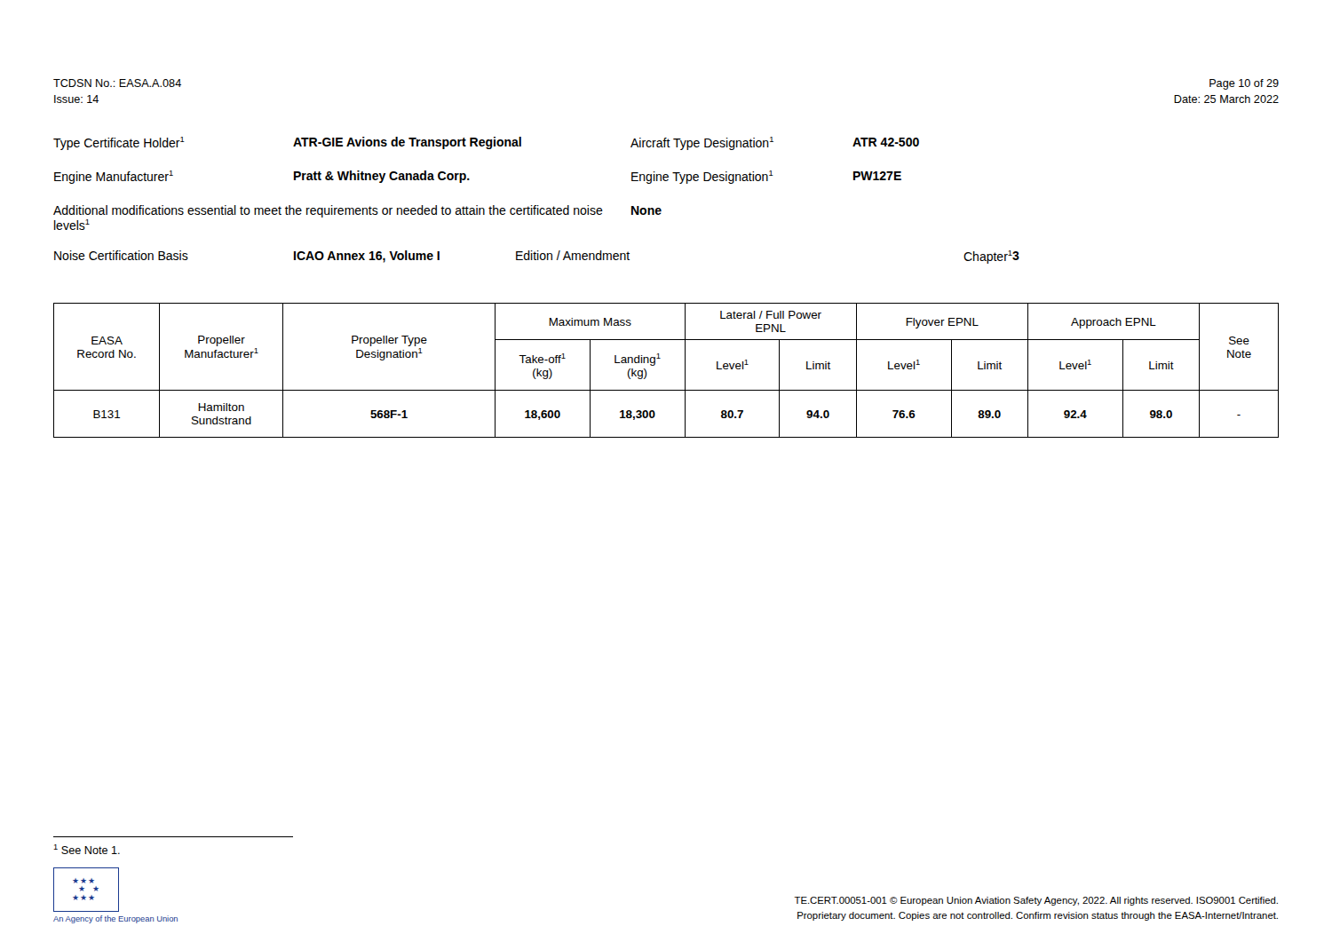TCDSN No.: EASA.A.084
Issue: 14
Page 10 of 29
Date: 25 March 2022
| Type Certificate Holder 1 | ATR-GIE Avions de Transport Regional | Aircraft Type Designation 1 | ATR 42-500 |
| Engine Manufacturer 1 | Pratt & Whitney Canada Corp. | Engine Type Designation 1 | PW127E |
| Additional modifications essential to meet the requirements or needed to attain the certificated noise levels 1 | None | |
| Noise Certification Basis | ICAO Annex 16, Volume I | Edition / Amendment | Chapter 1 | 3 |
| EASA Record No. | Propeller Manufacturer 1 | Propeller Type Designation 1 | Maximum Mass | Lateral / Full Power EPNL | Flyover EPNL | Approach EPNL | See Note |
| --- | --- | --- | --- | --- | --- | --- | --- |
| Take-off 1 (kg) | Landing 1 (kg) | Level 1 | Limit | Level 1 | Limit | Level 1 | Limit |
| B131 | Hamilton Sundstrand | 568F-1 | 18,600 | 18,300 | 80.7 | 94.0 | 76.6 | 89.0 | 92.4 | 98.0 | - |
1 See Note 1.
★★★
★ ★
★★★
An Agency of the European Union
TE.CERT.00051-001 © European Union Aviation Safety Agency, 2022. All rights reserved. ISO9001 Certified.
Proprietary document. Copies are not controlled. Confirm revision status through the EASA-Internet/Intranet.